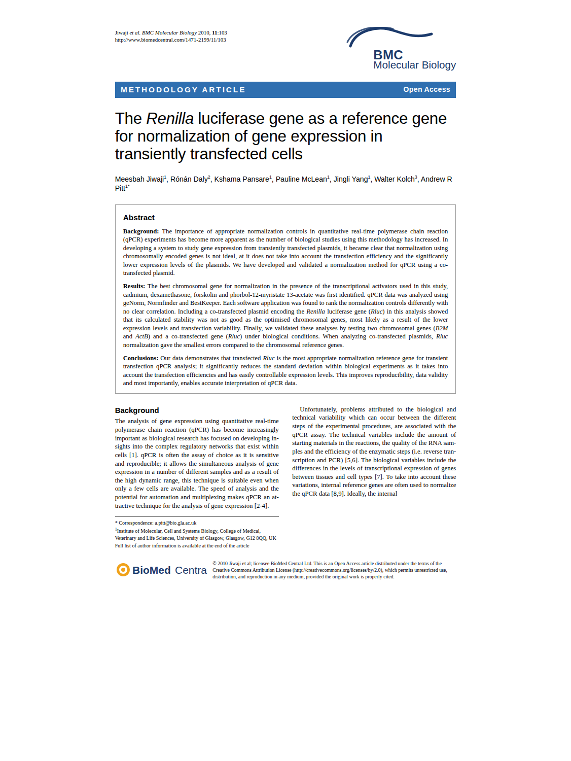Jiwaji et al. BMC Molecular Biology 2010, 11:103
http://www.biomedcentral.com/1471-2199/11/103
BMC
Molecular Biology
METHODOLOGY ARTICLE
Open Access
The Renilla luciferase gene as a reference gene for normalization of gene expression in transiently transfected cells
Meesbah Jiwaji1, Rónán Daly2, Kshama Pansare1, Pauline McLean1, Jingli Yang1, Walter Kolch3, Andrew R Pitt1*
Abstract
Background: The importance of appropriate normalization controls in quantitative real-time polymerase chain reaction (qPCR) experiments has become more apparent as the number of biological studies using this methodology has increased. In developing a system to study gene expression from transiently transfected plasmids, it became clear that normalization using chromosomally encoded genes is not ideal, at it does not take into account the transfection efficiency and the significantly lower expression levels of the plasmids. We have developed and validated a normalization method for qPCR using a co-transfected plasmid.
Results: The best chromosomal gene for normalization in the presence of the transcriptional activators used in this study, cadmium, dexamethasone, forskolin and phorbol-12-myristate 13-acetate was first identified. qPCR data was analyzed using geNorm, Normfinder and BestKeeper. Each software application was found to rank the normalization controls differently with no clear correlation. Including a co-transfected plasmid encoding the Renilla luciferase gene (Rluc) in this analysis showed that its calculated stability was not as good as the optimised chromosomal genes, most likely as a result of the lower expression levels and transfection variability. Finally, we validated these analyses by testing two chromosomal genes (B2M and ActB) and a co-transfected gene (Rluc) under biological conditions. When analyzing co-transfected plasmids, Rluc normalization gave the smallest errors compared to the chromosomal reference genes.
Conclusions: Our data demonstrates that transfected Rluc is the most appropriate normalization reference gene for transient transfection qPCR analysis; it significantly reduces the standard deviation within biological experiments as it takes into account the transfection efficiencies and has easily controllable expression levels. This improves reproducibility, data validity and most importantly, enables accurate interpretation of qPCR data.
Background
The analysis of gene expression using quantitative real-time polymerase chain reaction (qPCR) has become increasingly important as biological research has focused on developing insights into the complex regulatory networks that exist within cells [1]. qPCR is often the assay of choice as it is sensitive and reproducible; it allows the simultaneous analysis of gene expression in a number of different samples and as a result of the high dynamic range, this technique is suitable even when only a few cells are available. The speed of analysis and the potential for automation and multiplexing makes qPCR an attractive technique for the analysis of gene expression [2-4].
Unfortunately, problems attributed to the biological and technical variability which can occur between the different steps of the experimental procedures, are associated with the qPCR assay. The technical variables include the amount of starting materials in the reactions, the quality of the RNA samples and the efficiency of the enzymatic steps (i.e. reverse transcription and PCR) [5,6]. The biological variables include the differences in the levels of transcriptional expression of genes between tissues and cell types [7]. To take into account these variations, internal reference genes are often used to normalize the qPCR data [8,9]. Ideally, the internal
* Correspondence: a.pitt@bio.gla.ac.uk
1Institute of Molecular, Cell and Systems Biology, College of Medical, Veterinary and Life Sciences, University of Glasgow, Glasgow, G12 8QQ, UK
Full list of author information is available at the end of the article
BioMed Central
© 2010 Jiwaji et al; licensee BioMed Central Ltd. This is an Open Access article distributed under the terms of the Creative Commons Attribution License (http://creativecommons.org/licenses/by/2.0), which permits unrestricted use, distribution, and reproduction in any medium, provided the original work is properly cited.